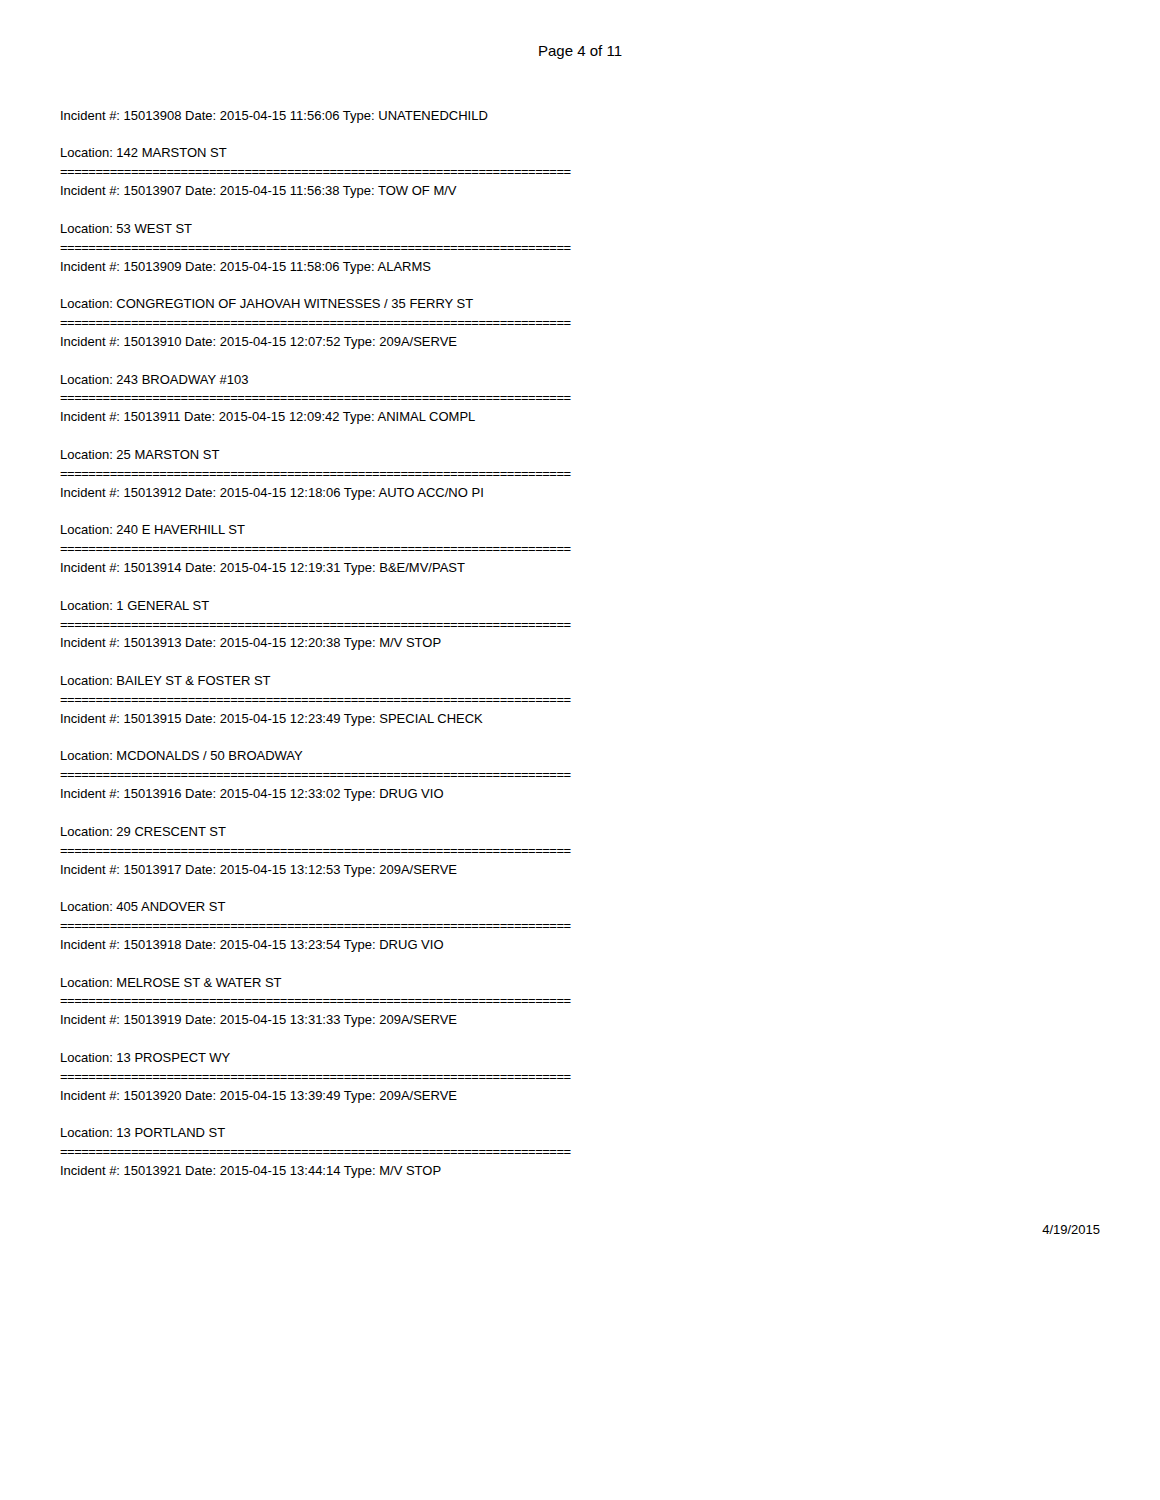Page 4 of 11
Incident #: 15013908 Date: 2015-04-15 11:56:06 Type: UNATENEDCHILD
Location: 142 MARSTON ST
========================================================================
Incident #: 15013907 Date: 2015-04-15 11:56:38 Type: TOW OF M/V
Location: 53 WEST ST
========================================================================
Incident #: 15013909 Date: 2015-04-15 11:58:06 Type: ALARMS
Location: CONGREGTION OF JAHOVAH WITNESSES / 35 FERRY ST
========================================================================
Incident #: 15013910 Date: 2015-04-15 12:07:52 Type: 209A/SERVE
Location: 243 BROADWAY #103
========================================================================
Incident #: 15013911 Date: 2015-04-15 12:09:42 Type: ANIMAL COMPL
Location: 25 MARSTON ST
========================================================================
Incident #: 15013912 Date: 2015-04-15 12:18:06 Type: AUTO ACC/NO PI
Location: 240 E HAVERHILL ST
========================================================================
Incident #: 15013914 Date: 2015-04-15 12:19:31 Type: B&E/MV/PAST
Location: 1 GENERAL ST
========================================================================
Incident #: 15013913 Date: 2015-04-15 12:20:38 Type: M/V STOP
Location: BAILEY ST & FOSTER ST
========================================================================
Incident #: 15013915 Date: 2015-04-15 12:23:49 Type: SPECIAL CHECK
Location: MCDONALDS / 50 BROADWAY
========================================================================
Incident #: 15013916 Date: 2015-04-15 12:33:02 Type: DRUG VIO
Location: 29 CRESCENT ST
========================================================================
Incident #: 15013917 Date: 2015-04-15 13:12:53 Type: 209A/SERVE
Location: 405 ANDOVER ST
========================================================================
Incident #: 15013918 Date: 2015-04-15 13:23:54 Type: DRUG VIO
Location: MELROSE ST & WATER ST
========================================================================
Incident #: 15013919 Date: 2015-04-15 13:31:33 Type: 209A/SERVE
Location: 13 PROSPECT WY
========================================================================
Incident #: 15013920 Date: 2015-04-15 13:39:49 Type: 209A/SERVE
Location: 13 PORTLAND ST
========================================================================
Incident #: 15013921 Date: 2015-04-15 13:44:14 Type: M/V STOP
4/19/2015